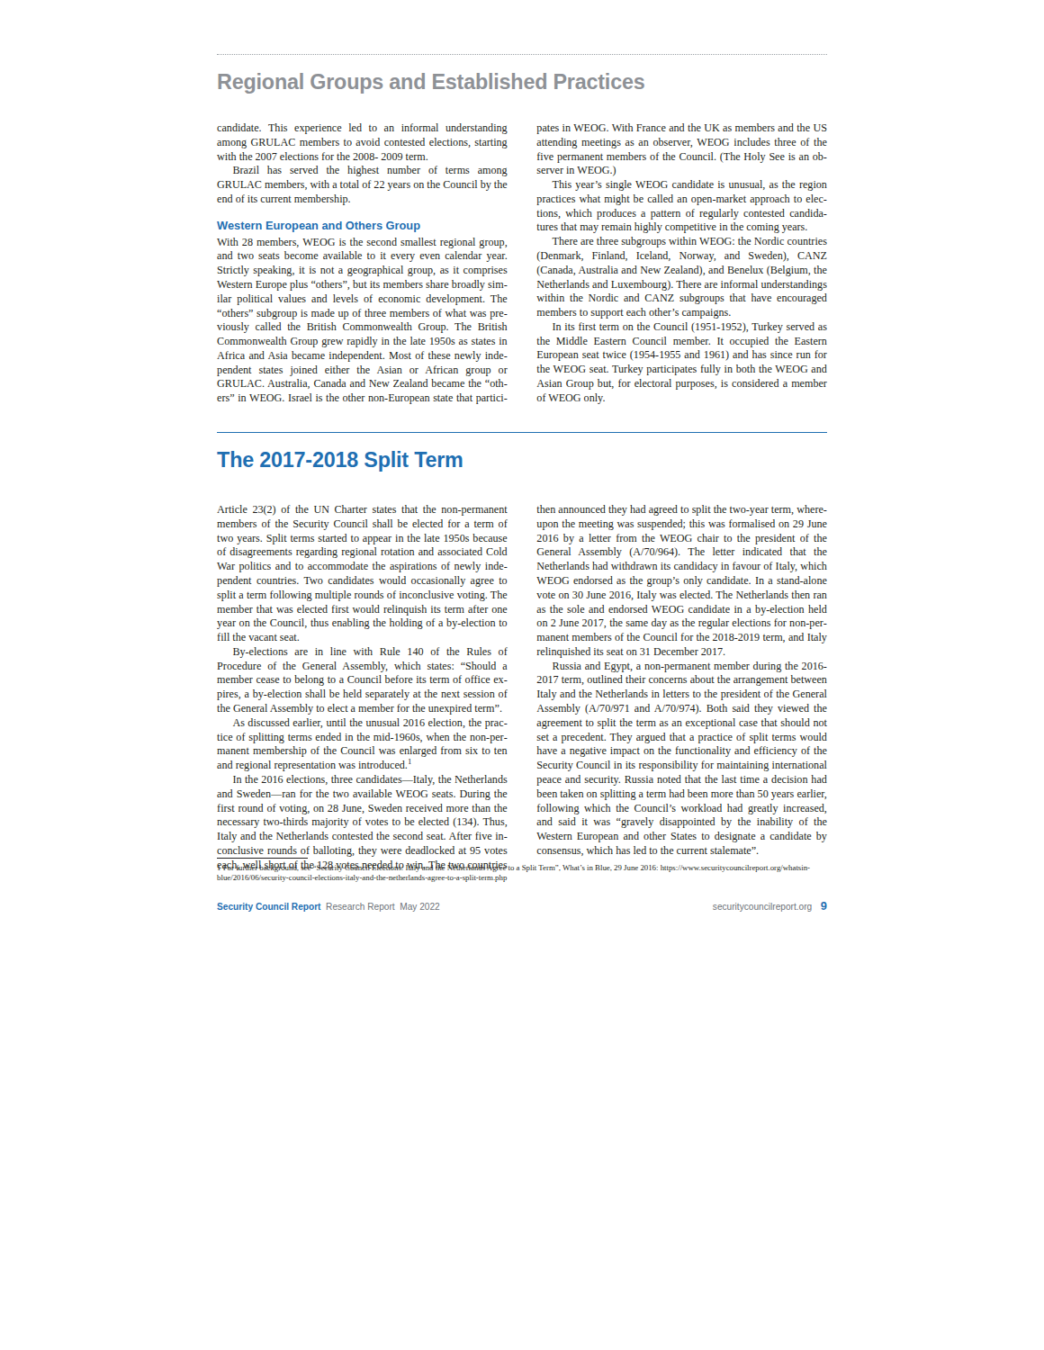Regional Groups and Established Practices
candidate. This experience led to an informal understanding among GRULAC members to avoid contested elections, starting with the 2007 elections for the 2008- 2009 term.
Brazil has served the highest number of terms among GRULAC members, with a total of 22 years on the Council by the end of its current membership.
Western European and Others Group
With 28 members, WEOG is the second smallest regional group, and two seats become available to it every even calendar year. Strictly speaking, it is not a geographical group, as it comprises Western Europe plus “others”, but its members share broadly similar political values and levels of economic development. The “others” subgroup is made up of three members of what was previously called the British Commonwealth Group. The British Commonwealth Group grew rapidly in the late 1950s as states in Africa and Asia became independent. Most of these newly independent states joined either the Asian or African group or GRULAC. Australia, Canada and New Zealand became the “others” in WEOG. Israel is the other non-European state that participates in WEOG. With France and the UK as members and the US attending meetings as an observer, WEOG includes three of the five permanent members of the Council. (The Holy See is an observer in WEOG.)
This year’s single WEOG candidate is unusual, as the region practices what might be called an open-market approach to elections, which produces a pattern of regularly contested candidatures that may remain highly competitive in the coming years.
There are three subgroups within WEOG: the Nordic countries (Denmark, Finland, Iceland, Norway, and Sweden), CANZ (Canada, Australia and New Zealand), and Benelux (Belgium, the Netherlands and Luxembourg). There are informal understandings within the Nordic and CANZ subgroups that have encouraged members to support each other’s campaigns.
In its first term on the Council (1951-1952), Turkey served as the Middle Eastern Council member. It occupied the Eastern European seat twice (1954-1955 and 1961) and has since run for the WEOG seat. Turkey participates fully in both the WEOG and Asian Group but, for electoral purposes, is considered a member of WEOG only.
The 2017-2018 Split Term
Article 23(2) of the UN Charter states that the non-permanent members of the Security Council shall be elected for a term of two years. Split terms started to appear in the late 1950s because of disagreements regarding regional rotation and associated Cold War politics and to accommodate the aspirations of newly independent countries. Two candidates would occasionally agree to split a term following multiple rounds of inconclusive voting. The member that was elected first would relinquish its term after one year on the Council, thus enabling the holding of a by-election to fill the vacant seat.
By-elections are in line with Rule 140 of the Rules of Procedure of the General Assembly, which states: “Should a member cease to belong to a Council before its term of office expires, a by-election shall be held separately at the next session of the General Assembly to elect a member for the unexpired term”.
As discussed earlier, until the unusual 2016 election, the practice of splitting terms ended in the mid-1960s, when the non-permanent membership of the Council was enlarged from six to ten and regional representation was introduced.1
In the 2016 elections, three candidates—Italy, the Netherlands and Sweden—ran for the two available WEOG seats. During the first round of voting, on 28 June, Sweden received more than the necessary two-thirds majority of votes to be elected (134). Thus, Italy and the Netherlands contested the second seat. After five inconclusive rounds of balloting, they were deadlocked at 95 votes each, well short of the 128 votes needed to win. The two countries then announced they had agreed to split the two-year term, whereupon the meeting was suspended; this was formalised on 29 June 2016 by a letter from the WEOG chair to the president of the General Assembly (A/70/964). The letter indicated that the Netherlands had withdrawn its candidacy in favour of Italy, which WEOG endorsed as the group’s only candidate. In a stand-alone vote on 30 June 2016, Italy was elected. The Netherlands then ran as the sole and endorsed WEOG candidate in a by-election held on 2 June 2017, the same day as the regular elections for non-permanent members of the Council for the 2018-2019 term, and Italy relinquished its seat on 31 December 2017.
Russia and Egypt, a non-permanent member during the 2016-2017 term, outlined their concerns about the arrangement between Italy and the Netherlands in letters to the president of the General Assembly (A/70/971 and A/70/974). Both said they viewed the agreement to split the term as an exceptional case that should not set a precedent. They argued that a practice of split terms would have a negative impact on the functionality and efficiency of the Security Council in its responsibility for maintaining international peace and security. Russia noted that the last time a decision had been taken on splitting a term had been more than 50 years earlier, following which the Council’s workload had greatly increased, and said it was “gravely disappointed by the inability of the Western European and other States to designate a candidate by consensus, which has led to the current stalemate”.
1 For further background, see “Security Council Elections: Italy and the Netherlands Agree to a Split Term”, What’s in Blue, 29 June 2016: https://www.securitycouncilreport.org/whatsin-blue/2016/06/security-council-elections-italy-and-the-netherlands-agree-to-a-split-term.php
Security Council Report Research Report May 2022
securitycouncilreport.org9